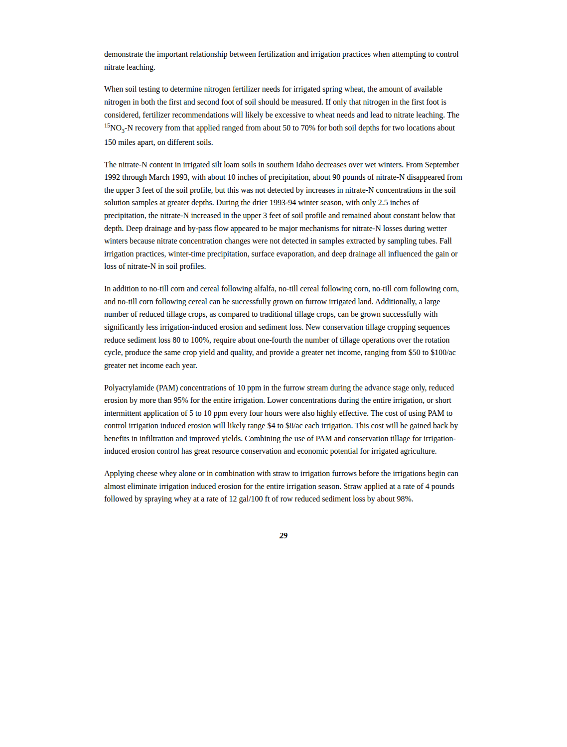demonstrate the important relationship between fertilization and irrigation practices when attempting to control nitrate leaching.
When soil testing to determine nitrogen fertilizer needs for irrigated spring wheat, the amount of available nitrogen in both the first and second foot of soil should be measured. If only that nitrogen in the first foot is considered, fertilizer recommendations will likely be excessive to wheat needs and lead to nitrate leaching. The 15NO3-N recovery from that applied ranged from about 50 to 70% for both soil depths for two locations about 150 miles apart, on different soils.
The nitrate-N content in irrigated silt loam soils in southern Idaho decreases over wet winters. From September 1992 through March 1993, with about 10 inches of precipitation, about 90 pounds of nitrate-N disappeared from the upper 3 feet of the soil profile, but this was not detected by increases in nitrate-N concentrations in the soil solution samples at greater depths. During the drier 1993-94 winter season, with only 2.5 inches of precipitation, the nitrate-N increased in the upper 3 feet of soil profile and remained about constant below that depth. Deep drainage and by-pass flow appeared to be major mechanisms for nitrate-N losses during wetter winters because nitrate concentration changes were not detected in samples extracted by sampling tubes. Fall irrigation practices, winter-time precipitation, surface evaporation, and deep drainage all influenced the gain or loss of nitrate-N in soil profiles.
In addition to no-till corn and cereal following alfalfa, no-till cereal following corn, no-till corn following corn, and no-till corn following cereal can be successfully grown on furrow irrigated land. Additionally, a large number of reduced tillage crops, as compared to traditional tillage crops, can be grown successfully with significantly less irrigation-induced erosion and sediment loss. New conservation tillage cropping sequences reduce sediment loss 80 to 100%, require about one-fourth the number of tillage operations over the rotation cycle, produce the same crop yield and quality, and provide a greater net income, ranging from $50 to $100/ac greater net income each year.
Polyacrylamide (PAM) concentrations of 10 ppm in the furrow stream during the advance stage only, reduced erosion by more than 95% for the entire irrigation. Lower concentrations during the entire irrigation, or short intermittent application of 5 to 10 ppm every four hours were also highly effective. The cost of using PAM to control irrigation induced erosion will likely range $4 to $8/ac each irrigation. This cost will be gained back by benefits in infiltration and improved yields. Combining the use of PAM and conservation tillage for irrigation-induced erosion control has great resource conservation and economic potential for irrigated agriculture.
Applying cheese whey alone or in combination with straw to irrigation furrows before the irrigations begin can almost eliminate irrigation induced erosion for the entire irrigation season. Straw applied at a rate of 4 pounds followed by spraying whey at a rate of 12 gal/100 ft of row reduced sediment loss by about 98%.
29